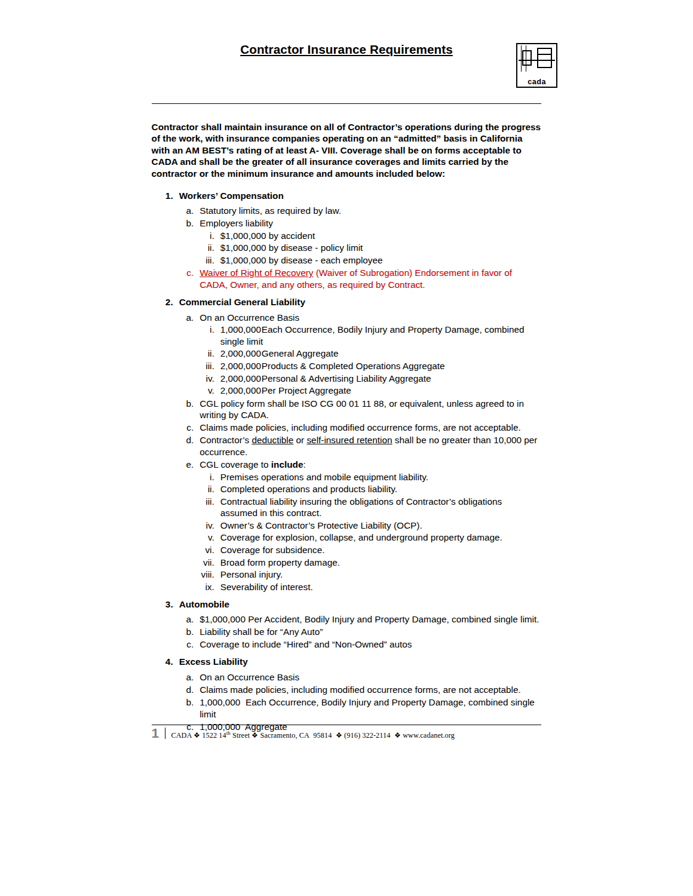Contractor Insurance Requirements
cada
Contractor shall maintain insurance on all of Contractor’s operations during the progress of the work, with insurance companies operating on an “admitted” basis in California with an AM BEST’s rating of at least A- VIII. Coverage shall be on forms acceptable to CADA and shall be the greater of all insurance coverages and limits carried by the contractor or the minimum insurance and amounts included below:
Workers’ Compensation
Statutory limits, as required by law.
Employers liability
$1,000,000 by accident
$1,000,000 by disease - policy limit
$1,000,000 by disease - each employee
Waiver of Right of Recovery (Waiver of Subrogation) Endorsement in favor of CADA, Owner, and any others, as required by Contract.
Commercial General Liability
On an Occurrence Basis
1,000,000 Each Occurrence, Bodily Injury and Property Damage, combined single limit
2,000,000 General Aggregate
2,000,000 Products & Completed Operations Aggregate
2,000,000 Personal & Advertising Liability Aggregate
2,000,000 Per Project Aggregate
CGL policy form shall be ISO CG 00 01 11 88, or equivalent, unless agreed to in writing by CADA.
Claims made policies, including modified occurrence forms, are not acceptable.
Contractor’s deductible or self-insured retention shall be no greater than 10,000 per occurrence.
CGL coverage to include:
Premises operations and mobile equipment liability.
Completed operations and products liability.
Contractual liability insuring the obligations of Contractor’s obligations assumed in this contract.
Owner’s & Contractor’s Protective Liability (OCP).
Coverage for explosion, collapse, and underground property damage.
Coverage for subsidence.
Broad form property damage.
Personal injury.
Severability of interest.
Automobile
$1,000,000 Per Accident, Bodily Injury and Property Damage, combined single limit.
Liability shall be for “Any Auto”
Coverage to include “Hired” and “Non-Owned” autos
Excess Liability
On an Occurrence Basis
Claims made policies, including modified occurrence forms, are not acceptable.
1,000,000 Each Occurrence, Bodily Injury and Property Damage, combined single limit
1,000,000 Aggregate
1
CADA ❖ 1522 14th Street ❖ Sacramento, CA 95814 ❖ (916) 322-2114 ❖ www.cadanet.org